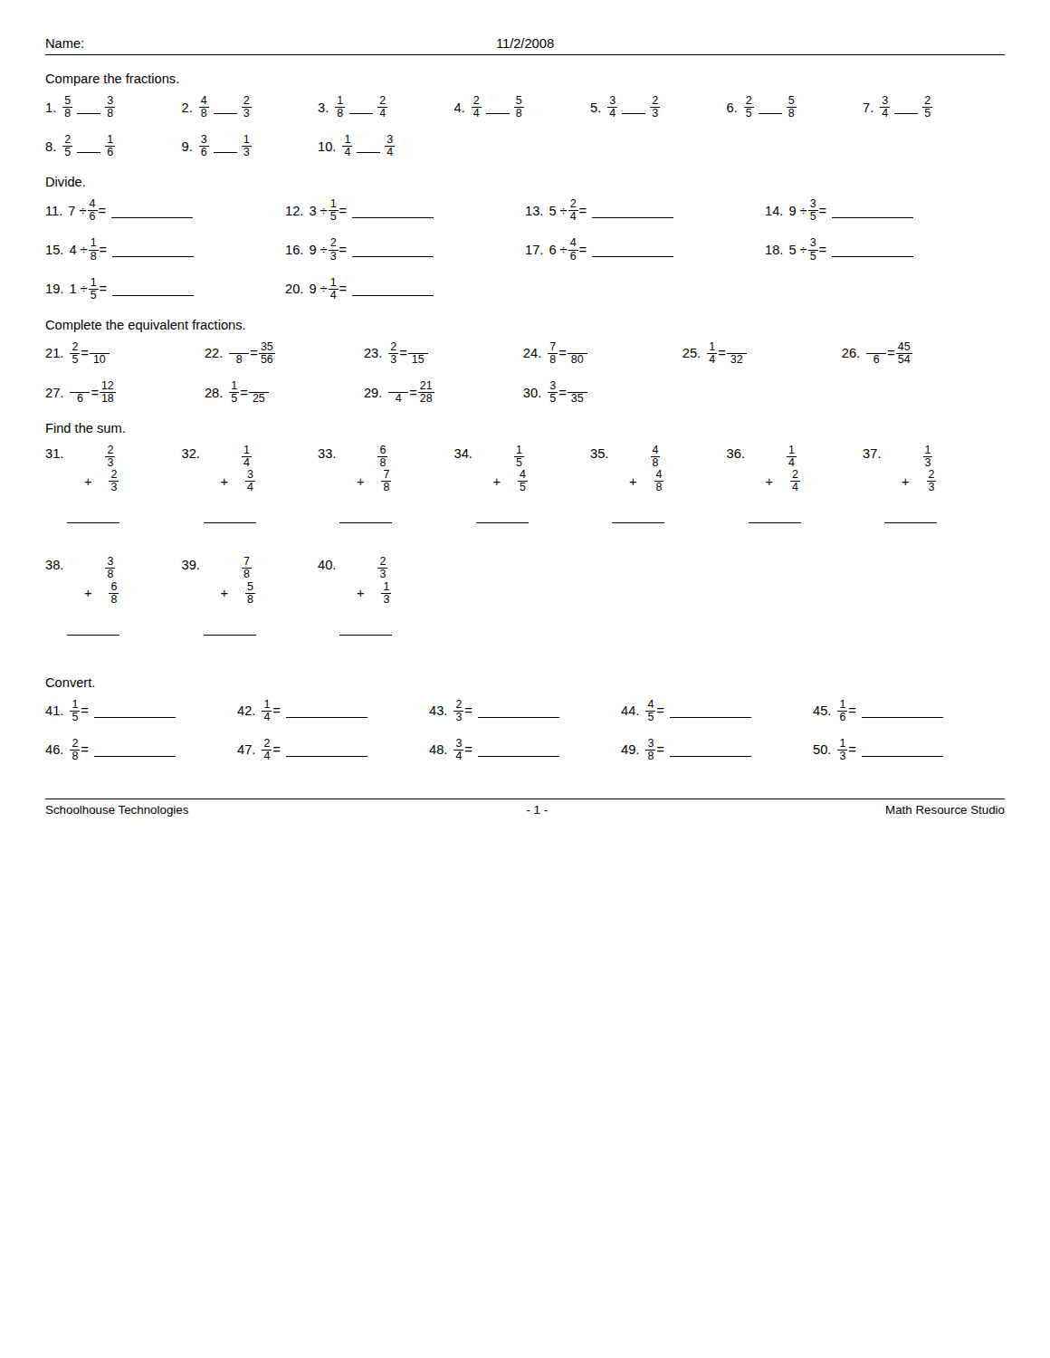Name:
11/2/2008
Compare the fractions.
1. 58 38
2. 48 23
3. 18 24
4. 24 58
5. 34 23
6. 25 58
7. 34 25
8. 25 16
9. 36 13
10. 14 34
Divide.
11. 7 ÷ 46 =
12. 3 ÷ 15 =
13. 5 ÷ 24 =
14. 9 ÷ 35 =
15. 4 ÷ 18 =
16. 9 ÷ 23 =
17. 6 ÷ 46 =
18. 5 ÷ 35 =
19. 1 ÷ 15 =
20. 9 ÷ 14 =
Complete the equivalent fractions.
21. 25 = 10
22. 8 = 3556
23. 23 = 15
24. 78 = 80
25. 14 = 32
26. 6 = 4554
27. 6 = 1218
28. 15 = 25
29. 4 = 2128
30. 35 = 35
Find the sum.
31.
23
+23
32.
14
+34
33.
68
+78
34.
15
+45
35.
48
+48
36.
14
+24
37.
13
+23
38.
38
+68
39.
78
+58
40.
23
+13
Convert.
41. 15 =
42. 14 =
43. 23 =
44. 45 =
45. 16 =
46. 28 =
47. 24 =
48. 34 =
49. 38 =
50. 13 =
Schoolhouse Technologies
- 1 -
Math Resource Studio